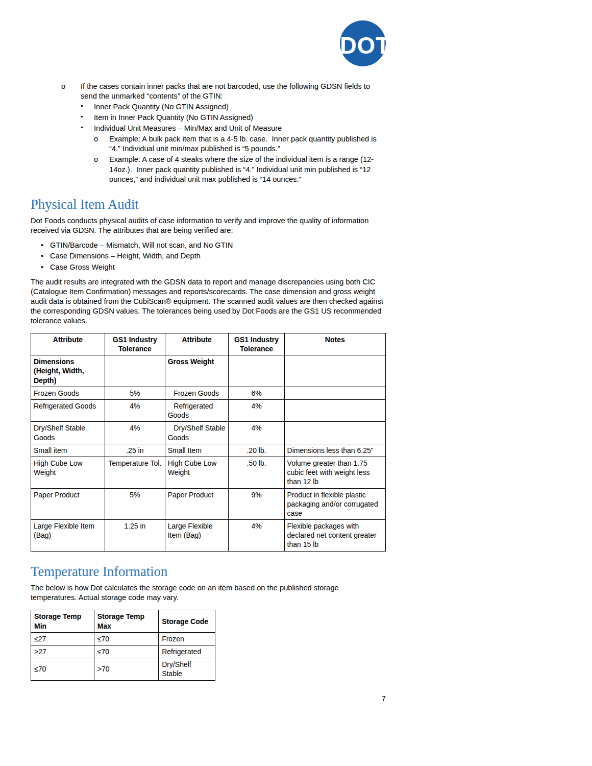DOT®
If the cases contain inner packs that are not barcoded, use the following GDSN fields to send the unmarked “contents” of the GTIN:
Inner Pack Quantity (No GTIN Assigned)
Item in Inner Pack Quantity (No GTIN Assigned)
Individual Unit Measures – Min/Max and Unit of Measure
Example: A bulk pack item that is a 4-5 lb. case. Inner pack quantity published is “4.” Individual unit min/max published is “5 pounds.”
Example: A case of 4 steaks where the size of the individual item is a range (12-14oz.). Inner pack quantity published is “4.” Individual unit min published is “12 ounces,” and individual unit max published is “14 ounces.”
Physical Item Audit
Dot Foods conducts physical audits of case information to verify and improve the quality of information received via GDSN. The attributes that are being verified are:
GTIN/Barcode – Mismatch, Will not scan, and No GTIN
Case Dimensions – Height, Width, and Depth
Case Gross Weight
The audit results are integrated with the GDSN data to report and manage discrepancies using both CIC (Catalogue Item Confirmation) messages and reports/scorecards. The case dimension and gross weight audit data is obtained from the CubiScan® equipment. The scanned audit values are then checked against the corresponding GDSN values. The tolerances being used by Dot Foods are the GS1 US recommended tolerance values.
| Attribute | GS1 Industry Tolerance | Attribute | GS1 Industry Tolerance | Notes |
| --- | --- | --- | --- | --- |
| Dimensions (Height, Width, Depth) | | Gross Weight | | |
| Frozen Goods | 5% | Frozen Goods | 6% | |
| Refrigerated Goods | 4% | Refrigerated Goods | 4% | |
| Dry/Shelf Stable Goods | 4% | Dry/Shelf Stable Goods | 4% | |
| Small item | .25 in | Small Item | .20 lb. | Dimensions less than 6.25” |
| High Cube Low Weight | Temperature Tol. | High Cube Low Weight | .50 lb. | Volume greater than 1.75 cubic feet with weight less than 12 lb |
| Paper Product | 5% | Paper Product | 9% | Product in flexible plastic packaging and/or corrugated case |
| Large Flexible Item (Bag) | 1.25 in | Large Flexible Item (Bag) | 4% | Flexible packages with declared net content greater than 15 lb |
Temperature Information
The below is how Dot calculates the storage code on an item based on the published storage temperatures. Actual storage code may vary.
| Storage Temp Min | Storage Temp Max | Storage Code |
| --- | --- | --- |
| ≤27 | ≤70 | Frozen |
| >27 | ≤70 | Refrigerated |
| ≤70 | >70 | Dry/Shelf Stable |
7